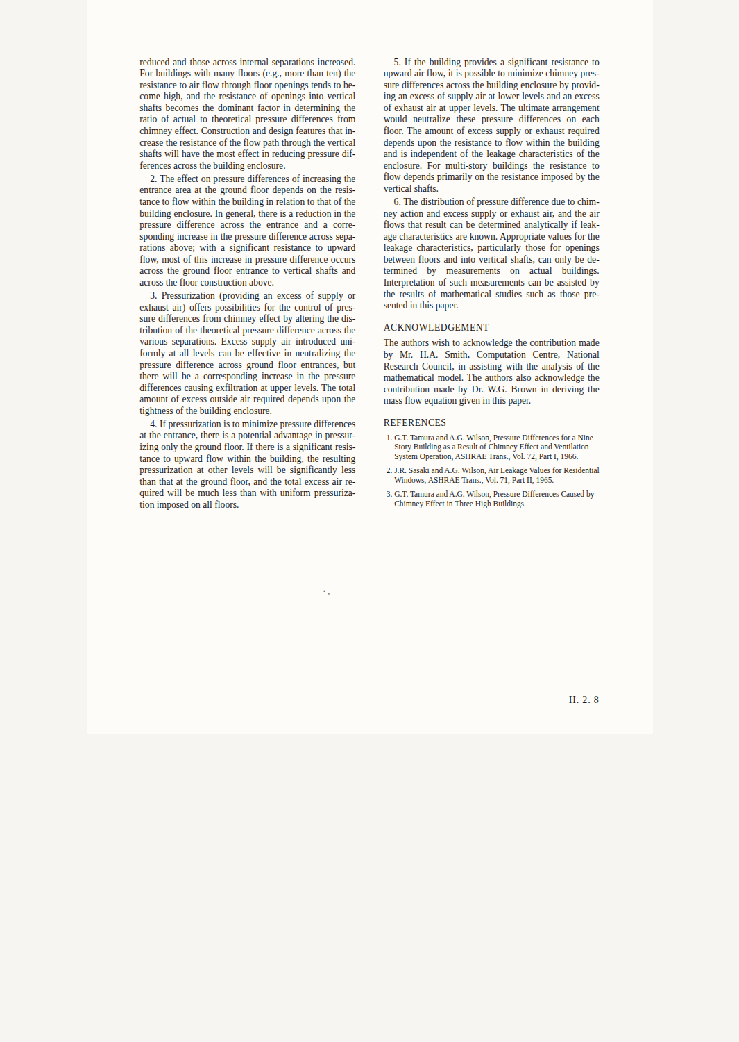reduced and those across internal separations increased. For buildings with many floors (e.g., more than ten) the resistance to air flow through floor openings tends to become high, and the resistance of openings into vertical shafts becomes the dominant factor in determining the ratio of actual to theoretical pressure differences from chimney effect. Construction and design features that increase the resistance of the flow path through the vertical shafts will have the most effect in reducing pressure differences across the building enclosure.
2. The effect on pressure differences of increasing the entrance area at the ground floor depends on the resistance to flow within the building in relation to that of the building enclosure. In general, there is a reduction in the pressure difference across the entrance and a corresponding increase in the pressure difference across separations above; with a significant resistance to upward flow, most of this increase in pressure difference occurs across the ground floor entrance to vertical shafts and across the floor construction above.
3. Pressurization (providing an excess of supply or exhaust air) offers possibilities for the control of pressure differences from chimney effect by altering the distribution of the theoretical pressure difference across the various separations. Excess supply air introduced uniformly at all levels can be effective in neutralizing the pressure difference across ground floor entrances, but there will be a corresponding increase in the pressure differences causing exfiltration at upper levels. The total amount of excess outside air required depends upon the tightness of the building enclosure.
4. If pressurization is to minimize pressure differences at the entrance, there is a potential advantage in pressurizing only the ground floor. If there is a significant resistance to upward flow within the building, the resulting pressurization at other levels will be significantly less than that at the ground floor, and the total excess air required will be much less than with uniform pressurization imposed on all floors.
5. If the building provides a significant resistance to upward air flow, it is possible to minimize chimney pressure differences across the building enclosure by providing an excess of supply air at lower levels and an excess of exhaust air at upper levels. The ultimate arrangement would neutralize these pressure differences on each floor. The amount of excess supply or exhaust required depends upon the resistance to flow within the building and is independent of the leakage characteristics of the enclosure. For multi-story buildings the resistance to flow depends primarily on the resistance imposed by the vertical shafts.
6. The distribution of pressure difference due to chimney action and excess supply or exhaust air, and the air flows that result can be determined analytically if leakage characteristics are known. Appropriate values for the leakage characteristics, particularly those for openings between floors and into vertical shafts, can only be determined by measurements on actual buildings. Interpretation of such measurements can be assisted by the results of mathematical studies such as those presented in this paper.
ACKNOWLEDGEMENT
The authors wish to acknowledge the contribution made by Mr. H.A. Smith, Computation Centre, National Research Council, in assisting with the analysis of the mathematical model. The authors also acknowledge the contribution made by Dr. W.G. Brown in deriving the mass flow equation given in this paper.
REFERENCES
G.T. Tamura and A.G. Wilson, Pressure Differences for a Nine-Story Building as a Result of Chimney Effect and Ventilation System Operation, ASHRAE Trans., Vol. 72, Part I, 1966.
J.R. Sasaki and A.G. Wilson, Air Leakage Values for Residential Windows, ASHRAE Trans., Vol. 71, Part II, 1965.
G.T. Tamura and A.G. Wilson, Pressure Differences Caused by Chimney Effect in Three High Buildings.
· ,
II. 2. 8